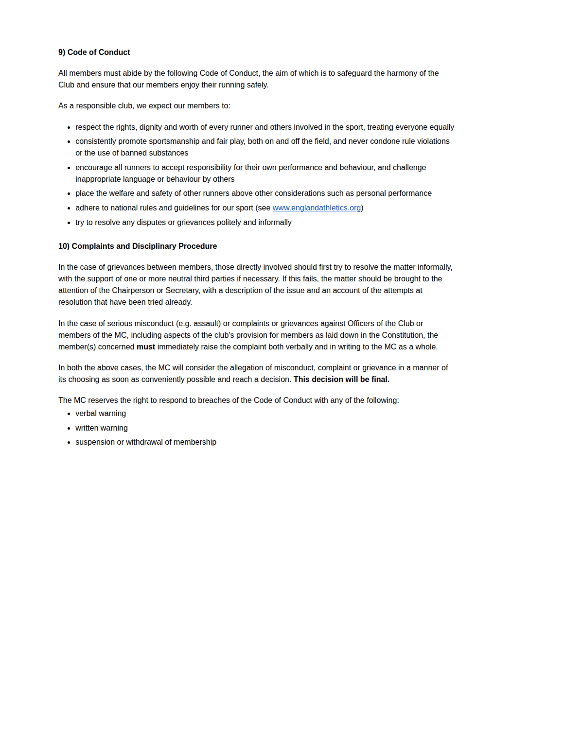9) Code of Conduct
All members must abide by the following Code of Conduct, the aim of which is to safeguard the harmony of the Club and ensure that our members enjoy their running safely.
As a responsible club, we expect our members to:
respect the rights, dignity and worth of every runner and others involved in the sport, treating everyone equally
consistently promote sportsmanship and fair play, both on and off the field, and never condone rule violations or the use of banned substances
encourage all runners to accept responsibility for their own performance and behaviour, and challenge inappropriate language or behaviour by others
place the welfare and safety of other runners above other considerations such as personal performance
adhere to national rules and guidelines for our sport (see www.englandathletics.org)
try to resolve any disputes or grievances politely and informally
10) Complaints and Disciplinary Procedure
In the case of grievances between members, those directly involved should first try to resolve the matter informally, with the support of one or more neutral third parties if necessary. If this fails, the matter should be brought to the attention of the Chairperson or Secretary, with a description of the issue and an account of the attempts at resolution that have been tried already.
In the case of serious misconduct (e.g. assault) or complaints or grievances against Officers of the Club or members of the MC, including aspects of the club's provision for members as laid down in the Constitution, the member(s) concerned must immediately raise the complaint both verbally and in writing to the MC as a whole.
In both the above cases, the MC will consider the allegation of misconduct, complaint or grievance in a manner of its choosing as soon as conveniently possible and reach a decision. This decision will be final.
The MC reserves the right to respond to breaches of the Code of Conduct with any of the following:
verbal warning
written warning
suspension or withdrawal of membership